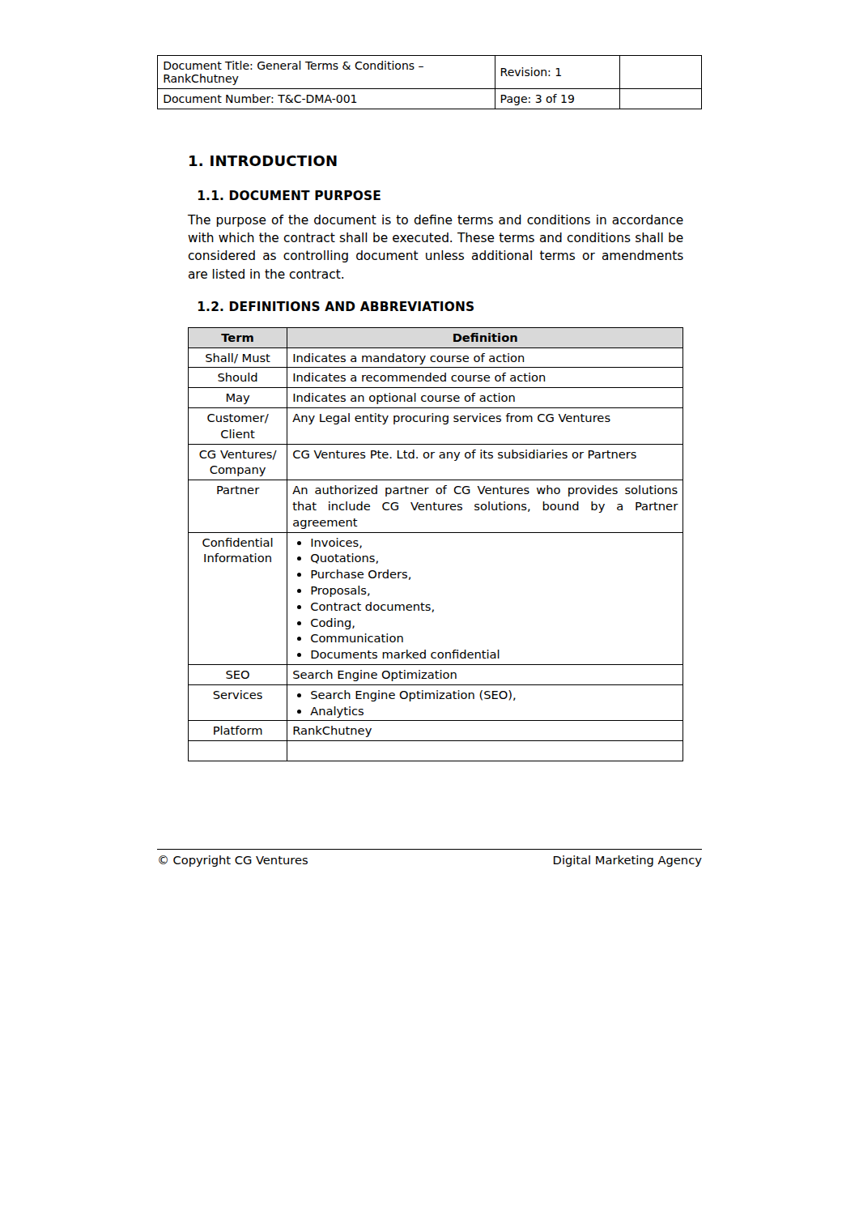| Document Title: General Terms & Conditions – RankChutney | Revision: 1 | |
| Document Number: T&C-DMA-001 | Page: 3 of 19 | |
1. INTRODUCTION
1.1. DOCUMENT PURPOSE
The purpose of the document is to define terms and conditions in accordance with which the contract shall be executed. These terms and conditions shall be considered as controlling document unless additional terms or amendments are listed in the contract.
1.2. DEFINITIONS AND ABBREVIATIONS
| Term | Definition |
| --- | --- |
| Shall/ Must | Indicates a mandatory course of action |
| Should | Indicates a recommended course of action |
| May | Indicates an optional course of action |
| Customer/ Client | Any Legal entity procuring services from CG Ventures |
| CG Ventures/ Company | CG Ventures Pte. Ltd. or any of its subsidiaries or Partners |
| Partner | An authorized partner of CG Ventures who provides solutions that include CG Ventures solutions, bound by a Partner agreement |
| Confidential Information | Invoices, Quotations, Purchase Orders, Proposals, Contract documents, Coding, Communication Documents marked confidential |
| SEO | Search Engine Optimization |
| Services | Search Engine Optimization (SEO), Analytics |
| Platform | RankChutney |
© Copyright CG Ventures Digital Marketing Agency